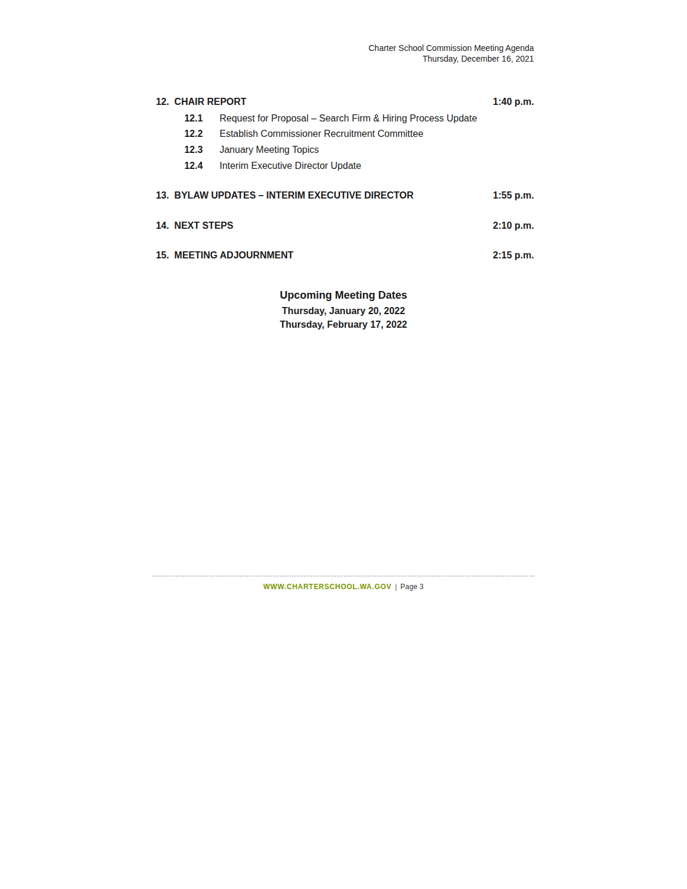Charter School Commission Meeting Agenda
Thursday, December 16, 2021
12. CHAIR REPORT 1:40 p.m.
12.1 Request for Proposal – Search Firm & Hiring Process Update
12.2 Establish Commissioner Recruitment Committee
12.3 January Meeting Topics
12.4 Interim Executive Director Update
13. BYLAW UPDATES – INTERIM EXECUTIVE DIRECTOR 1:55 p.m.
14. NEXT STEPS 2:10 p.m.
15. MEETING ADJOURNMENT 2:15 p.m.
Upcoming Meeting Dates
Thursday, January 20, 2022
Thursday, February 17, 2022
WWW.CHARTERSCHOOL.WA.GOV|Page 3